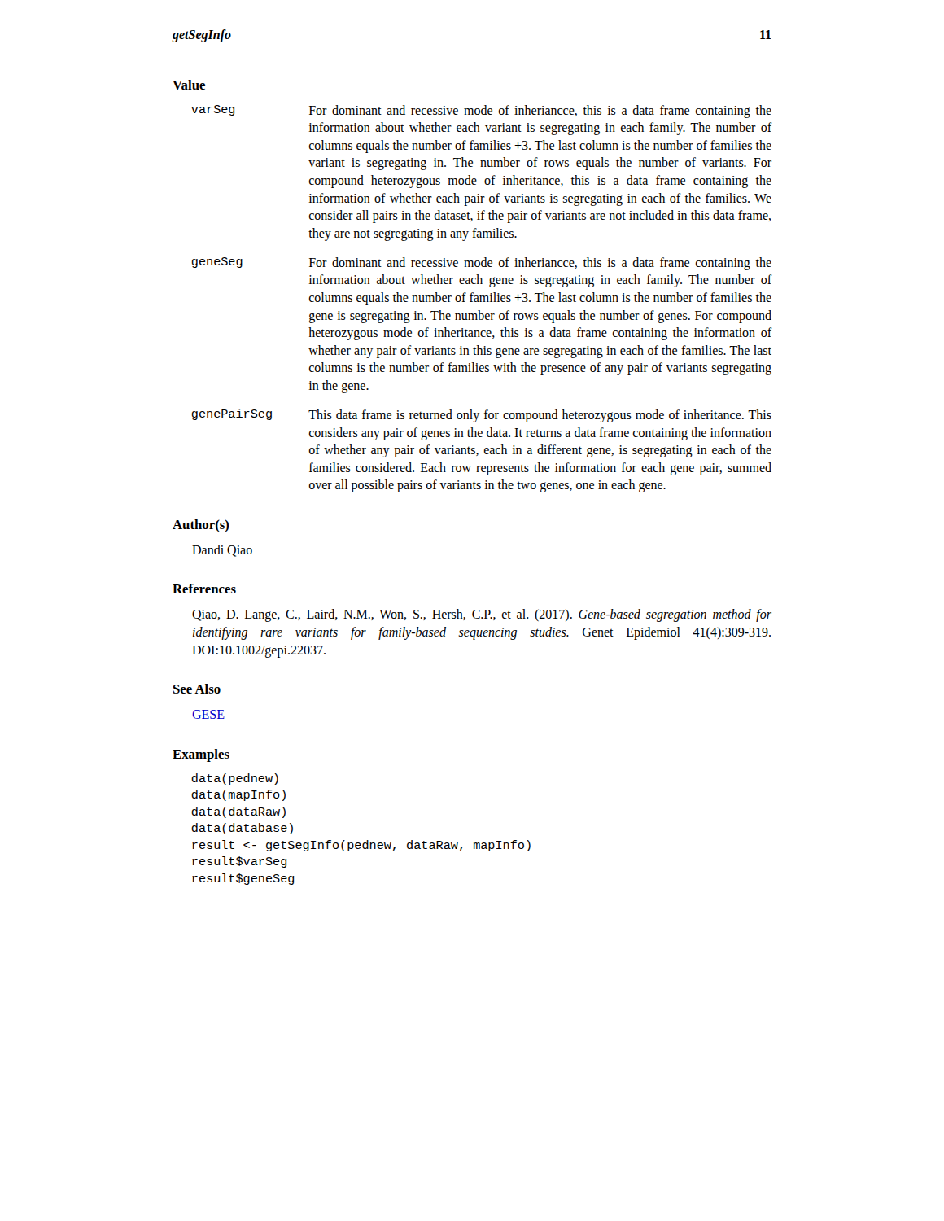getSegInfo 11
Value
varSeg
For dominant and recessive mode of inheriancce, this is a data frame containing the information about whether each variant is segregating in each family. The number of columns equals the number of families +3. The last column is the number of families the variant is segregating in. The number of rows equals the number of variants. For compound heterozygous mode of inheritance, this is a data frame containing the information of whether each pair of variants is segregating in each of the families. We consider all pairs in the dataset, if the pair of variants are not included in this data frame, they are not segregating in any families.
geneSeg
For dominant and recessive mode of inheriancce, this is a data frame containing the information about whether each gene is segregating in each family. The number of columns equals the number of families +3. The last column is the number of families the gene is segregating in. The number of rows equals the number of genes. For compound heterozygous mode of inheritance, this is a data frame containing the information of whether any pair of variants in this gene are segregating in each of the families. The last columns is the number of families with the presence of any pair of variants segregating in the gene.
genePairSeg
This data frame is returned only for compound heterozygous mode of inheritance. This considers any pair of genes in the data. It returns a data frame containing the information of whether any pair of variants, each in a different gene, is segregating in each of the families considered. Each row represents the information for each gene pair, summed over all possible pairs of variants in the two genes, one in each gene.
Author(s)
Dandi Qiao
References
Qiao, D. Lange, C., Laird, N.M., Won, S., Hersh, C.P., et al. (2017). Gene-based segregation method for identifying rare variants for family-based sequencing studies. Genet Epidemiol 41(4):309-319. DOI:10.1002/gepi.22037.
See Also
GESE
Examples
data(pednew)
data(mapInfo)
data(dataRaw)
data(database)
result <- getSegInfo(pednew, dataRaw, mapInfo)
result$varSeg
result$geneSeg